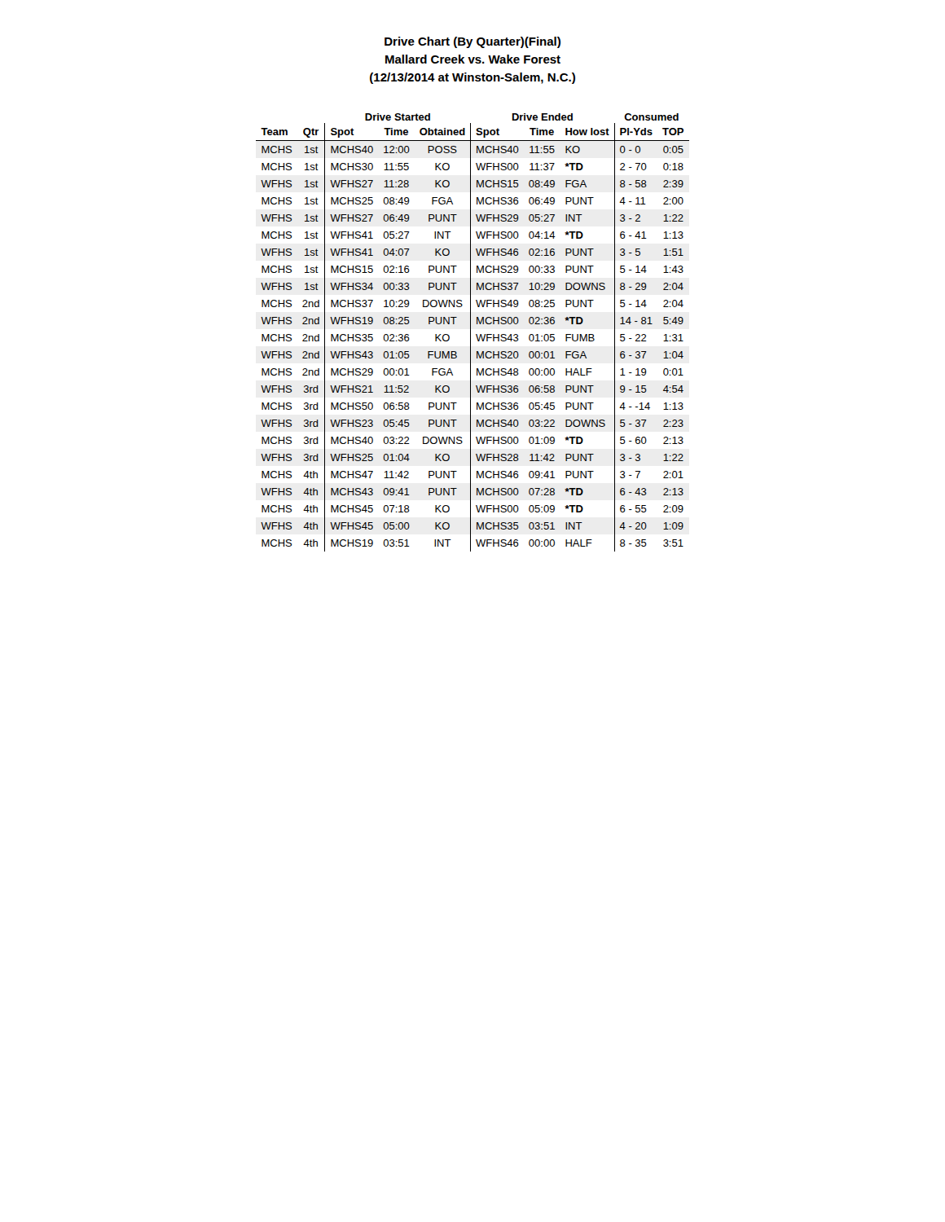Drive Chart (By Quarter)(Final)
Mallard Creek vs. Wake Forest
(12/13/2014 at Winston-Salem, N.C.)
| | Drive Started | Drive Ended | Consumed |
| --- | --- | --- | --- |
| Team | Qtr | Spot | Time | Obtained | Spot | Time | How lost | Pl-Yds | TOP |
| MCHS | 1st | MCHS40 | 12:00 | POSS | MCHS40 | 11:55 | KO | 0 - 0 | 0:05 |
| MCHS | 1st | MCHS30 | 11:55 | KO | WFHS00 | 11:37 | *TD | 2 - 70 | 0:18 |
| WFHS | 1st | WFHS27 | 11:28 | KO | MCHS15 | 08:49 | FGA | 8 - 58 | 2:39 |
| MCHS | 1st | MCHS25 | 08:49 | FGA | MCHS36 | 06:49 | PUNT | 4 - 11 | 2:00 |
| WFHS | 1st | WFHS27 | 06:49 | PUNT | WFHS29 | 05:27 | INT | 3 - 2 | 1:22 |
| MCHS | 1st | WFHS41 | 05:27 | INT | WFHS00 | 04:14 | *TD | 6 - 41 | 1:13 |
| WFHS | 1st | WFHS41 | 04:07 | KO | WFHS46 | 02:16 | PUNT | 3 - 5 | 1:51 |
| MCHS | 1st | MCHS15 | 02:16 | PUNT | MCHS29 | 00:33 | PUNT | 5 - 14 | 1:43 |
| WFHS | 1st | WFHS34 | 00:33 | PUNT | MCHS37 | 10:29 | DOWNS | 8 - 29 | 2:04 |
| MCHS | 2nd | MCHS37 | 10:29 | DOWNS | WFHS49 | 08:25 | PUNT | 5 - 14 | 2:04 |
| WFHS | 2nd | WFHS19 | 08:25 | PUNT | MCHS00 | 02:36 | *TD | 14 - 81 | 5:49 |
| MCHS | 2nd | MCHS35 | 02:36 | KO | WFHS43 | 01:05 | FUMB | 5 - 22 | 1:31 |
| WFHS | 2nd | WFHS43 | 01:05 | FUMB | MCHS20 | 00:01 | FGA | 6 - 37 | 1:04 |
| MCHS | 2nd | MCHS29 | 00:01 | FGA | MCHS48 | 00:00 | HALF | 1 - 19 | 0:01 |
| WFHS | 3rd | WFHS21 | 11:52 | KO | WFHS36 | 06:58 | PUNT | 9 - 15 | 4:54 |
| MCHS | 3rd | MCHS50 | 06:58 | PUNT | MCHS36 | 05:45 | PUNT | 4 - -14 | 1:13 |
| WFHS | 3rd | WFHS23 | 05:45 | PUNT | MCHS40 | 03:22 | DOWNS | 5 - 37 | 2:23 |
| MCHS | 3rd | MCHS40 | 03:22 | DOWNS | WFHS00 | 01:09 | *TD | 5 - 60 | 2:13 |
| WFHS | 3rd | WFHS25 | 01:04 | KO | WFHS28 | 11:42 | PUNT | 3 - 3 | 1:22 |
| MCHS | 4th | MCHS47 | 11:42 | PUNT | MCHS46 | 09:41 | PUNT | 3 - 7 | 2:01 |
| WFHS | 4th | MCHS43 | 09:41 | PUNT | MCHS00 | 07:28 | *TD | 6 - 43 | 2:13 |
| MCHS | 4th | MCHS45 | 07:18 | KO | WFHS00 | 05:09 | *TD | 6 - 55 | 2:09 |
| WFHS | 4th | WFHS45 | 05:00 | KO | MCHS35 | 03:51 | INT | 4 - 20 | 1:09 |
| MCHS | 4th | MCHS19 | 03:51 | INT | WFHS46 | 00:00 | HALF | 8 - 35 | 3:51 |